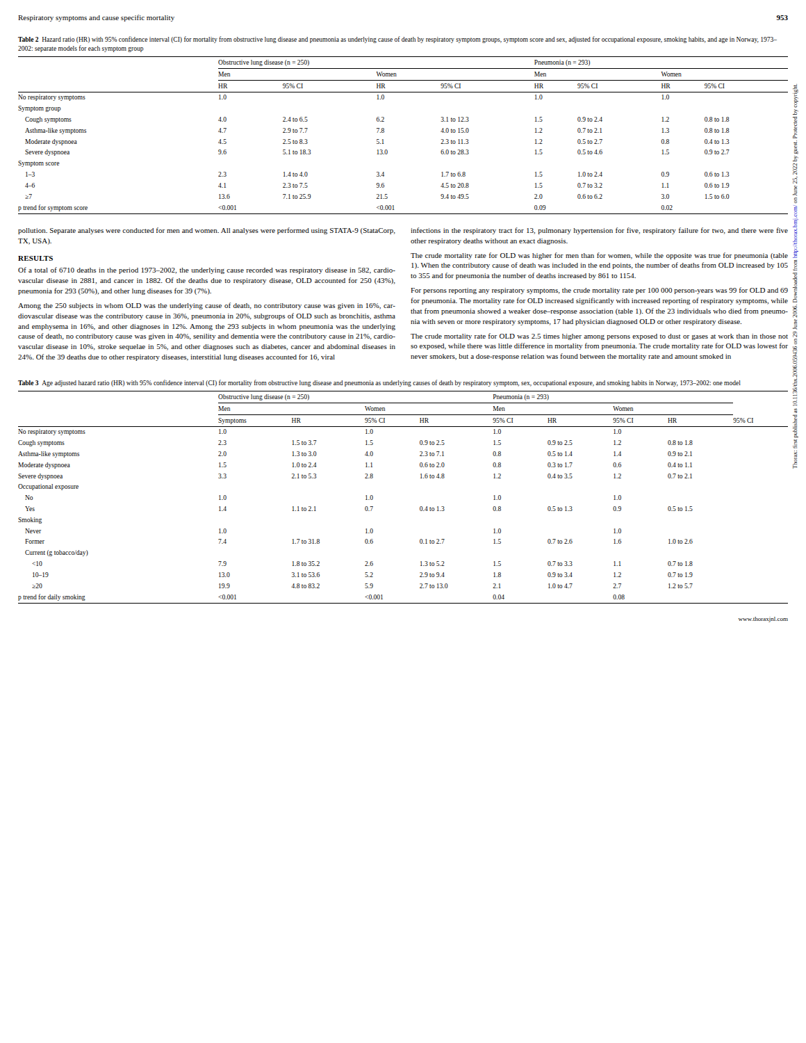Respiratory symptoms and cause specific mortality
953
Thorax: first published as 10.1136/thx.2006.059436 on 29 June 2006. Downloaded from http://thorax.bmj.com/ on June 25, 2022 by guest. Protected by copyright.
Table 2 Hazard ratio (HR) with 95% confidence interval (CI) for mortality from obstructive lung disease and pneumonia as underlying cause of death by respiratory symptom groups, symptom score and sex, adjusted for occupational exposure, smoking habits, and age in Norway, 1973–2002: separate models for each symptom group
| | Obstructive lung disease (n = 250) | Pneumonia (n = 293) |
| --- | --- | --- |
| Men | Women | Men | Women |
| HR | 95% CI | HR | 95% CI | HR | 95% CI | HR | 95% CI |
| No respiratory symptoms | 1.0 | | 1.0 | | 1.0 | | 1.0 | |
| Symptom group | | | | | | | | |
| Cough symptoms | 4.0 | 2.4 to 6.5 | 6.2 | 3.1 to 12.3 | 1.5 | 0.9 to 2.4 | 1.2 | 0.8 to 1.8 |
| Asthma-like symptoms | 4.7 | 2.9 to 7.7 | 7.8 | 4.0 to 15.0 | 1.2 | 0.7 to 2.1 | 1.3 | 0.8 to 1.8 |
| Moderate dyspnoea | 4.5 | 2.5 to 8.3 | 5.1 | 2.3 to 11.3 | 1.2 | 0.5 to 2.7 | 0.8 | 0.4 to 1.3 |
| Severe dyspnoea | 9.6 | 5.1 to 18.3 | 13.0 | 6.0 to 28.3 | 1.5 | 0.5 to 4.6 | 1.5 | 0.9 to 2.7 |
| Symptom score | | | | | | | | |
| 1–3 | 2.3 | 1.4 to 4.0 | 3.4 | 1.7 to 6.8 | 1.5 | 1.0 to 2.4 | 0.9 | 0.6 to 1.3 |
| 4–6 | 4.1 | 2.3 to 7.5 | 9.6 | 4.5 to 20.8 | 1.5 | 0.7 to 3.2 | 1.1 | 0.6 to 1.9 |
| ≥7 | 13.6 | 7.1 to 25.9 | 21.5 | 9.4 to 49.5 | 2.0 | 0.6 to 6.2 | 3.0 | 1.5 to 6.0 |
| p trend for symptom score | <0.001 | | <0.001 | | 0.09 | | 0.02 | |
pollution. Separate analyses were conducted for men and women. All analyses were performed using STATA-9 (StataCorp, TX, USA).
RESULTS
Of a total of 6710 deaths in the period 1973–2002, the underlying cause recorded was respiratory disease in 582, cardiovascular disease in 2881, and cancer in 1882. Of the deaths due to respiratory disease, OLD accounted for 250 (43%), pneumonia for 293 (50%), and other lung diseases for 39 (7%).
Among the 250 subjects in whom OLD was the underlying cause of death, no contributory cause was given in 16%, cardiovascular disease was the contributory cause in 36%, pneumonia in 20%, subgroups of OLD such as bronchitis, asthma and emphysema in 16%, and other diagnoses in 12%. Among the 293 subjects in whom pneumonia was the underlying cause of death, no contributory cause was given in 40%, senility and dementia were the contributory cause in 21%, cardiovascular disease in 10%, stroke sequelae in 5%, and other diagnoses such as diabetes, cancer and abdominal diseases in 24%. Of the 39 deaths due to other respiratory diseases, interstitial lung diseases accounted for 16, viral
infections in the respiratory tract for 13, pulmonary hypertension for five, respiratory failure for two, and there were five other respiratory deaths without an exact diagnosis.
The crude mortality rate for OLD was higher for men than for women, while the opposite was true for pneumonia (table 1). When the contributory cause of death was included in the end points, the number of deaths from OLD increased by 105 to 355 and for pneumonia the number of deaths increased by 861 to 1154.
For persons reporting any respiratory symptoms, the crude mortality rate per 100 000 person-years was 99 for OLD and 69 for pneumonia. The mortality rate for OLD increased significantly with increased reporting of respiratory symptoms, while that from pneumonia showed a weaker dose–response association (table 1). Of the 23 individuals who died from pneumonia with seven or more respiratory symptoms, 17 had physician diagnosed OLD or other respiratory disease.
The crude mortality rate for OLD was 2.5 times higher among persons exposed to dust or gases at work than in those not so exposed, while there was little difference in mortality from pneumonia. The crude mortality rate for OLD was lowest for never smokers, but a dose-response relation was found between the mortality rate and amount smoked in
Table 3 Age adjusted hazard ratio (HR) with 95% confidence interval (CI) for mortality from obstructive lung disease and pneumonia as underlying causes of death by respiratory symptom, sex, occupational exposure, and smoking habits in Norway, 1973–2002: one model
| | Obstructive lung disease (n = 250) | Pneumonia (n = 293) |
| --- | --- | --- |
| Men | Women | Men | Women |
| Symptoms | HR | 95% CI | HR | 95% CI | HR | 95% CI | HR | 95% CI |
| No respiratory symptoms | 1.0 | | 1.0 | | 1.0 | | 1.0 | |
| Cough symptoms | 2.3 | 1.5 to 3.7 | 1.5 | 0.9 to 2.5 | 1.5 | 0.9 to 2.5 | 1.2 | 0.8 to 1.8 |
| Asthma-like symptoms | 2.0 | 1.3 to 3.0 | 4.0 | 2.3 to 7.1 | 0.8 | 0.5 to 1.4 | 1.4 | 0.9 to 2.1 |
| Moderate dyspnoea | 1.5 | 1.0 to 2.4 | 1.1 | 0.6 to 2.0 | 0.8 | 0.3 to 1.7 | 0.6 | 0.4 to 1.1 |
| Severe dyspnoea | 3.3 | 2.1 to 5.3 | 2.8 | 1.6 to 4.8 | 1.2 | 0.4 to 3.5 | 1.2 | 0.7 to 2.1 |
| Occupational exposure | | | | | | | | |
| No | 1.0 | | 1.0 | | 1.0 | | 1.0 | |
| Yes | 1.4 | 1.1 to 2.1 | 0.7 | 0.4 to 1.3 | 0.8 | 0.5 to 1.3 | 0.9 | 0.5 to 1.5 |
| Smoking | | | | | | | | |
| Never | 1.0 | | 1.0 | | 1.0 | | 1.0 | |
| Former | 7.4 | 1.7 to 31.8 | 0.6 | 0.1 to 2.7 | 1.5 | 0.7 to 2.6 | 1.6 | 1.0 to 2.6 |
| Current (g tobacco/day) | | | | | | | | |
| <10 | 7.9 | 1.8 to 35.2 | 2.6 | 1.3 to 5.2 | 1.5 | 0.7 to 3.3 | 1.1 | 0.7 to 1.8 |
| 10–19 | 13.0 | 3.1 to 53.6 | 5.2 | 2.9 to 9.4 | 1.8 | 0.9 to 3.4 | 1.2 | 0.7 to 1.9 |
| ≥20 | 19.9 | 4.8 to 83.2 | 5.9 | 2.7 to 13.0 | 2.1 | 1.0 to 4.7 | 2.7 | 1.2 to 5.7 |
| p trend for daily smoking | <0.001 | | <0.001 | | 0.04 | | 0.08 | |
www.thoraxjnl.com